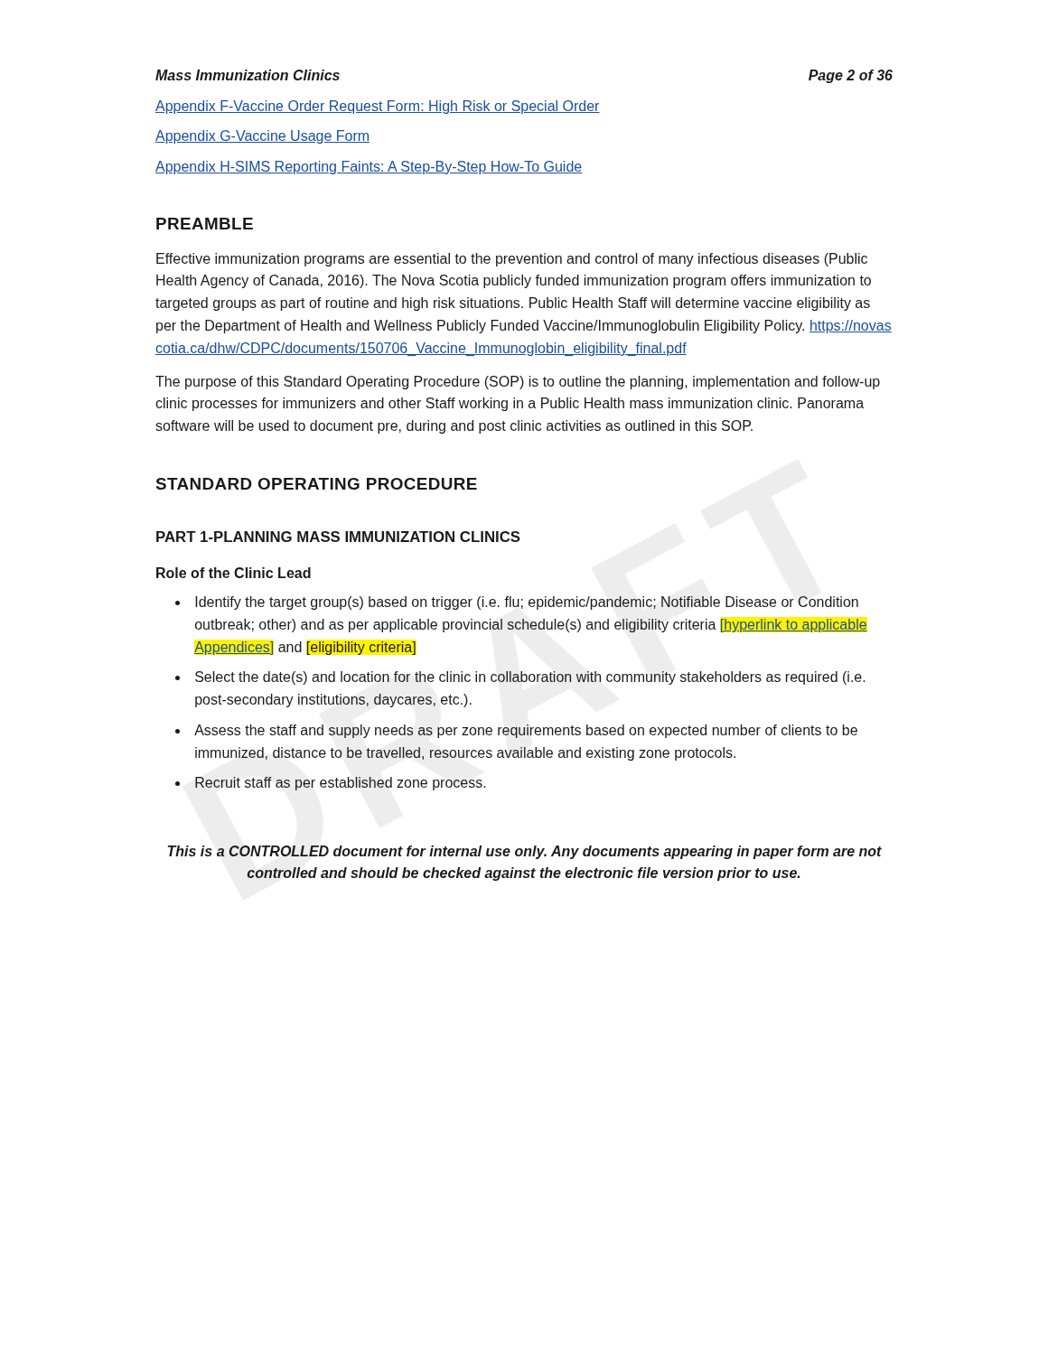DRAFT
Mass Immunization Clinics Page 2 of 36
Appendix F-Vaccine Order Request Form: High Risk or Special Order
Appendix G-Vaccine Usage Form
Appendix H-SIMS Reporting Faints: A Step-By-Step How-To Guide
PREAMBLE
Effective immunization programs are essential to the prevention and control of many infectious diseases (Public Health Agency of Canada, 2016). The Nova Scotia publicly funded immunization program offers immunization to targeted groups as part of routine and high risk situations. Public Health Staff will determine vaccine eligibility as per the Department of Health and Wellness Publicly Funded Vaccine/Immunoglobulin Eligibility Policy. https://novascotia.ca/dhw/CDPC/documents/150706_Vaccine_Immunoglobin_eligibility_final.pdf
The purpose of this Standard Operating Procedure (SOP) is to outline the planning, implementation and follow-up clinic processes for immunizers and other Staff working in a Public Health mass immunization clinic. Panorama software will be used to document pre, during and post clinic activities as outlined in this SOP.
STANDARD OPERATING PROCEDURE
PART 1-PLANNING MASS IMMUNIZATION CLINICS
Role of the Clinic Lead
Identify the target group(s) based on trigger (i.e. flu; epidemic/pandemic; Notifiable Disease or Condition outbreak; other) and as per applicable provincial schedule(s) and eligibility criteria [hyperlink to applicable Appendices] and [eligibility criteria]
Select the date(s) and location for the clinic in collaboration with community stakeholders as required (i.e. post-secondary institutions, daycares, etc.).
Assess the staff and supply needs as per zone requirements based on expected number of clients to be immunized, distance to be travelled, resources available and existing zone protocols.
Recruit staff as per established zone process.
This is a CONTROLLED document for internal use only. Any documents appearing in paper form are not controlled and should be checked against the electronic file version prior to use.